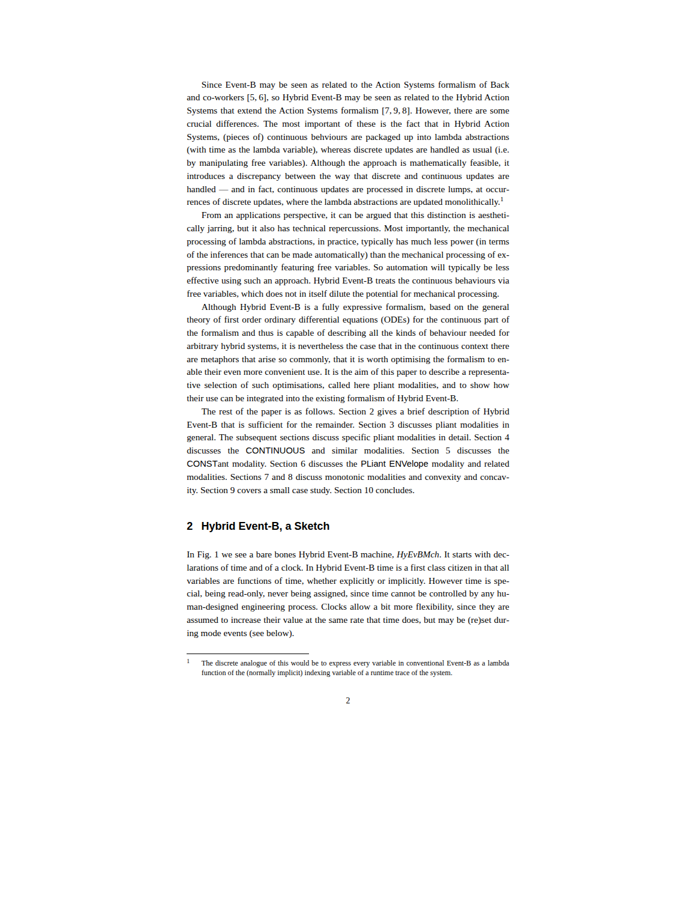Since Event-B may be seen as related to the Action Systems formalism of Back and co-workers [5, 6], so Hybrid Event-B may be seen as related to the Hybrid Action Systems that extend the Action Systems formalism [7, 9, 8]. However, there are some crucial differences. The most important of these is the fact that in Hybrid Action Systems, (pieces of) continuous behviours are packaged up into lambda abstractions (with time as the lambda variable), whereas discrete updates are handled as usual (i.e. by manipulating free variables). Although the approach is mathematically feasible, it introduces a discrepancy between the way that discrete and continuous updates are handled — and in fact, continuous updates are processed in discrete lumps, at occurrences of discrete updates, where the lambda abstractions are updated monolithically.1
From an applications perspective, it can be argued that this distinction is aesthetically jarring, but it also has technical repercussions. Most importantly, the mechanical processing of lambda abstractions, in practice, typically has much less power (in terms of the inferences that can be made automatically) than the mechanical processing of expressions predominantly featuring free variables. So automation will typically be less effective using such an approach. Hybrid Event-B treats the continuous behaviours via free variables, which does not in itself dilute the potential for mechanical processing.
Although Hybrid Event-B is a fully expressive formalism, based on the general theory of first order ordinary differential equations (ODEs) for the continuous part of the formalism and thus is capable of describing all the kinds of behaviour needed for arbitrary hybrid systems, it is nevertheless the case that in the continuous context there are metaphors that arise so commonly, that it is worth optimising the formalism to enable their even more convenient use. It is the aim of this paper to describe a representative selection of such optimisations, called here pliant modalities, and to show how their use can be integrated into the existing formalism of Hybrid Event-B.
The rest of the paper is as follows. Section 2 gives a brief description of Hybrid Event-B that is sufficient for the remainder. Section 3 discusses pliant modalities in general. The subsequent sections discuss specific pliant modalities in detail. Section 4 discusses the CONTINUOUS and similar modalities. Section 5 discusses the CONSTant modality. Section 6 discusses the PLiant ENVelope modality and related modalities. Sections 7 and 8 discuss monotonic modalities and convexity and concavity. Section 9 covers a small case study. Section 10 concludes.
2 Hybrid Event-B, a Sketch
In Fig. 1 we see a bare bones Hybrid Event-B machine, HyEvBMch. It starts with declarations of time and of a clock. In Hybrid Event-B time is a first class citizen in that all variables are functions of time, whether explicitly or implicitly. However time is special, being read-only, never being assigned, since time cannot be controlled by any human-designed engineering process. Clocks allow a bit more flexibility, since they are assumed to increase their value at the same rate that time does, but may be (re)set during mode events (see below).
1 The discrete analogue of this would be to express every variable in conventional Event-B as a lambda function of the (normally implicit) indexing variable of a runtime trace of the system.
2